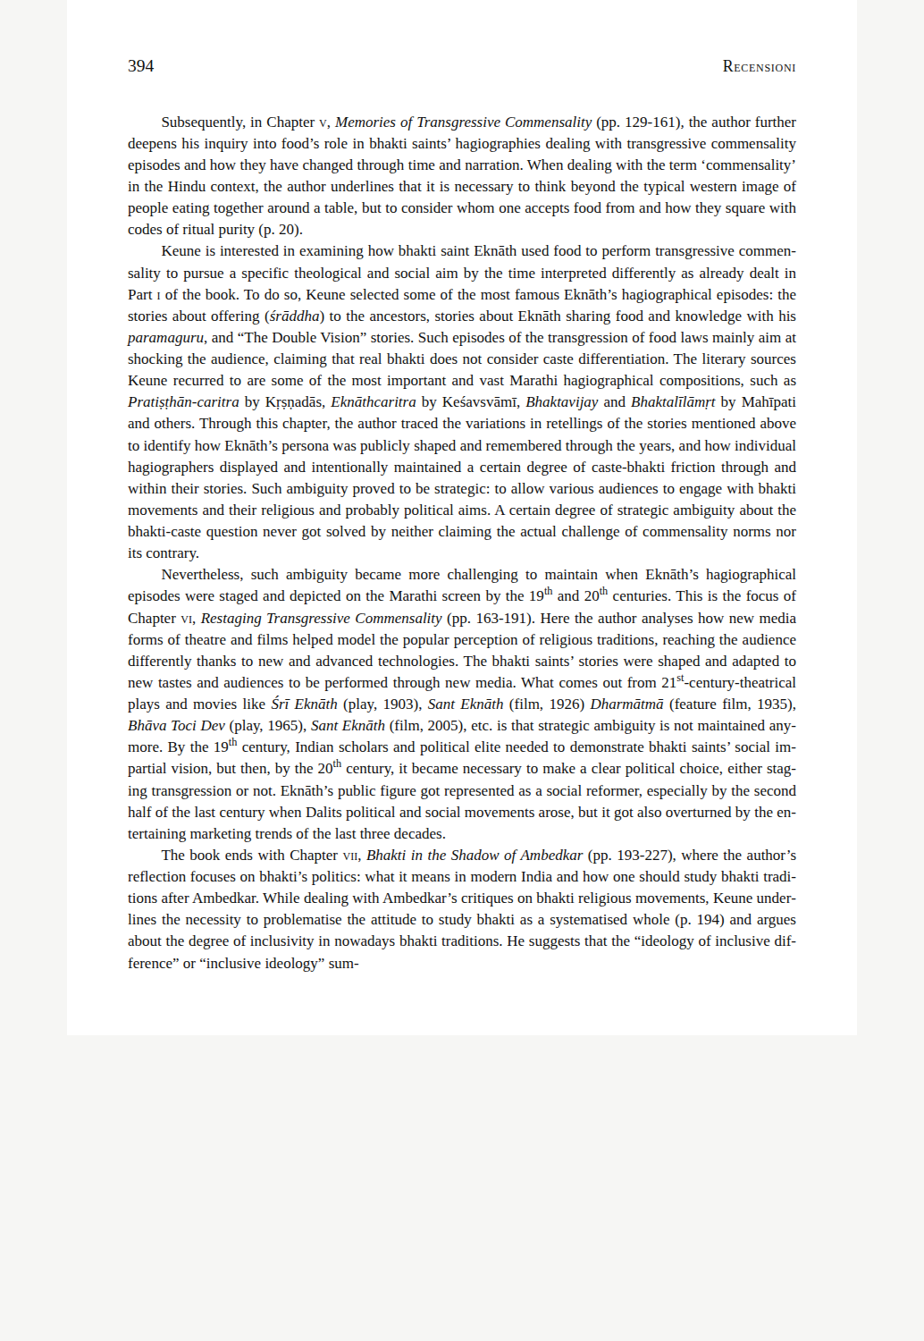394 Recensioni
Subsequently, in Chapter v, Memories of Transgressive Commensality (pp. 129-161), the author further deepens his inquiry into food’s role in bhakti saints’ hagiographies dealing with transgressive commensality episodes and how they have changed through time and narration. When dealing with the term ‘commensality’ in the Hindu context, the author underlines that it is necessary to think beyond the typical western image of people eating together around a table, but to consider whom one accepts food from and how they square with codes of ritual purity (p. 20).
Keune is interested in examining how bhakti saint Eknāth used food to perform transgressive commensality to pursue a specific theological and social aim by the time interpreted differently as already dealt in Part i of the book. To do so, Keune selected some of the most famous Eknāth’s hagiographical episodes: the stories about offering (śrāddha) to the ancestors, stories about Eknāth sharing food and knowledge with his paramaguru, and “The Double Vision” stories. Such episodes of the transgression of food laws mainly aim at shocking the audience, claiming that real bhakti does not consider caste differentiation. The literary sources Keune recurred to are some of the most important and vast Marathi hagiographical compositions, such as Pratiṣṭhān-caritra by Kṛṣṇadās, Eknāthcaritra by Keśavsvāmī, Bhaktavijay and Bhaktalīlāmṛt by Mahīpati and others. Through this chapter, the author traced the variations in retellings of the stories mentioned above to identify how Eknāth’s persona was publicly shaped and remembered through the years, and how individual hagiographers displayed and intentionally maintained a certain degree of caste-bhakti friction through and within their stories. Such ambiguity proved to be strategic: to allow various audiences to engage with bhakti movements and their religious and probably political aims. A certain degree of strategic ambiguity about the bhakti-caste question never got solved by neither claiming the actual challenge of commensality norms nor its contrary.
Nevertheless, such ambiguity became more challenging to maintain when Eknāth’s hagiographical episodes were staged and depicted on the Marathi screen by the 19th and 20th centuries. This is the focus of Chapter vi, Restaging Transgressive Commensality (pp. 163-191). Here the author analyses how new media forms of theatre and films helped model the popular perception of religious traditions, reaching the audience differently thanks to new and advanced technologies. The bhakti saints’ stories were shaped and adapted to new tastes and audiences to be performed through new media. What comes out from 21st-century-theatrical plays and movies like Śrī Eknāth (play, 1903), Sant Eknāth (film, 1926) Dharmātmā (feature film, 1935), Bhāva Toci Dev (play, 1965), Sant Eknāth (film, 2005), etc. is that strategic ambiguity is not maintained anymore. By the 19th century, Indian scholars and political elite needed to demonstrate bhakti saints’ social impartial vision, but then, by the 20th century, it became necessary to make a clear political choice, either staging transgression or not. Eknāth’s public figure got represented as a social reformer, especially by the second half of the last century when Dalits political and social movements arose, but it got also overturned by the entertaining marketing trends of the last three decades.
The book ends with Chapter vii, Bhakti in the Shadow of Ambedkar (pp. 193-227), where the author’s reflection focuses on bhakti’s politics: what it means in modern India and how one should study bhakti traditions after Ambedkar. While dealing with Ambedkar’s critiques on bhakti religious movements, Keune underlines the necessity to problematise the attitude to study bhakti as a systematised whole (p. 194) and argues about the degree of inclusivity in nowadays bhakti traditions. He suggests that the “ideology of inclusive difference” or “inclusive ideology” sum-